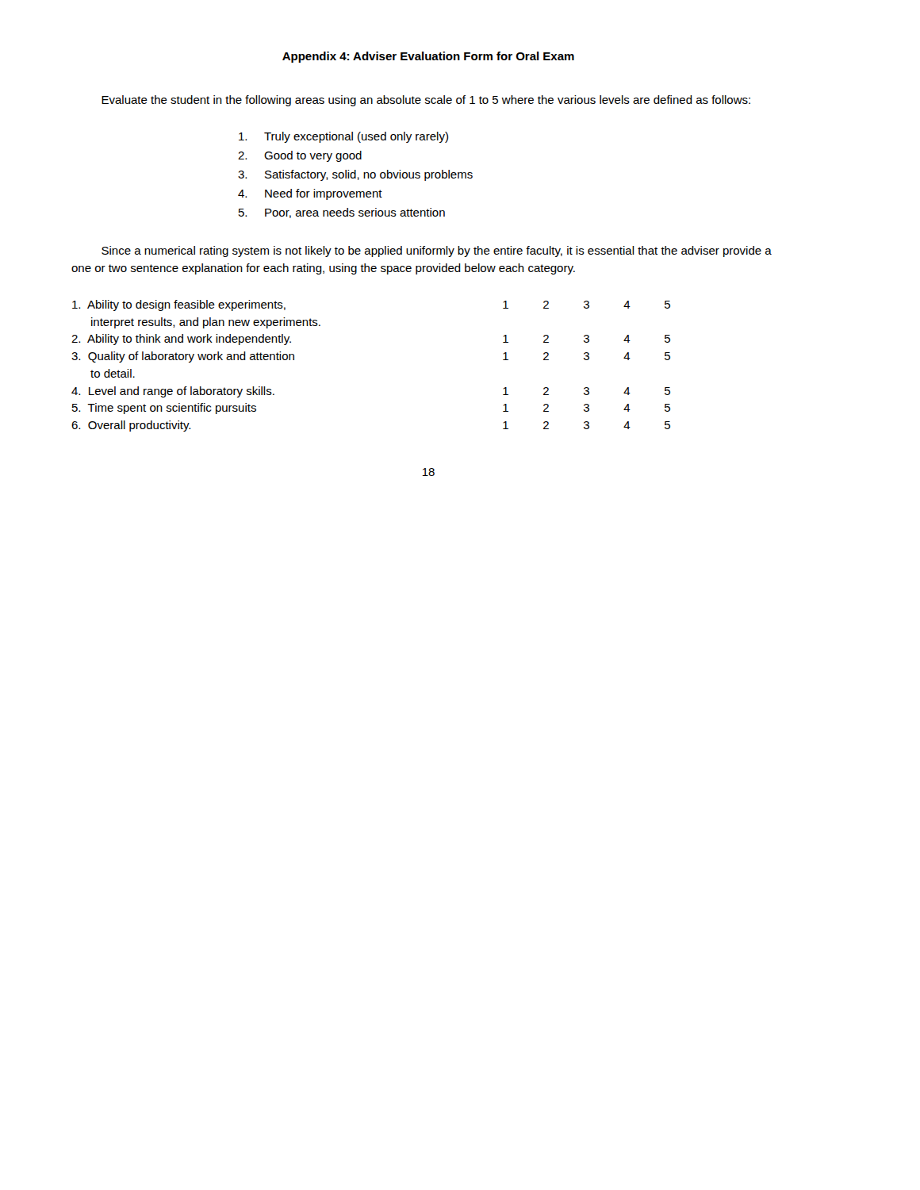Appendix 4: Adviser Evaluation Form for Oral Exam
Evaluate the student in the following areas using an absolute scale of 1 to 5 where the various levels are defined as follows:
1. Truly exceptional (used only rarely)
2. Good to very good
3. Satisfactory, solid, no obvious problems
4. Need for improvement
5. Poor, area needs serious attention
Since a numerical rating system is not likely to be applied uniformly by the entire faculty, it is essential that the adviser provide a one or two sentence explanation for each rating, using the space provided below each category.
| 1. Ability to design feasible experiments, interpret results, and plan new experiments. | 1 2 3 4 5 |
| 2. Ability to think and work independently. | 1 2 3 4 5 |
| 3. Quality of laboratory work and attention to detail. | 1 2 3 4 5 |
| 4. Level and range of laboratory skills. | 1 2 3 4 5 |
| 5. Time spent on scientific pursuits | 1 2 3 4 5 |
| 6. Overall productivity. | 1 2 3 4 5 |
18